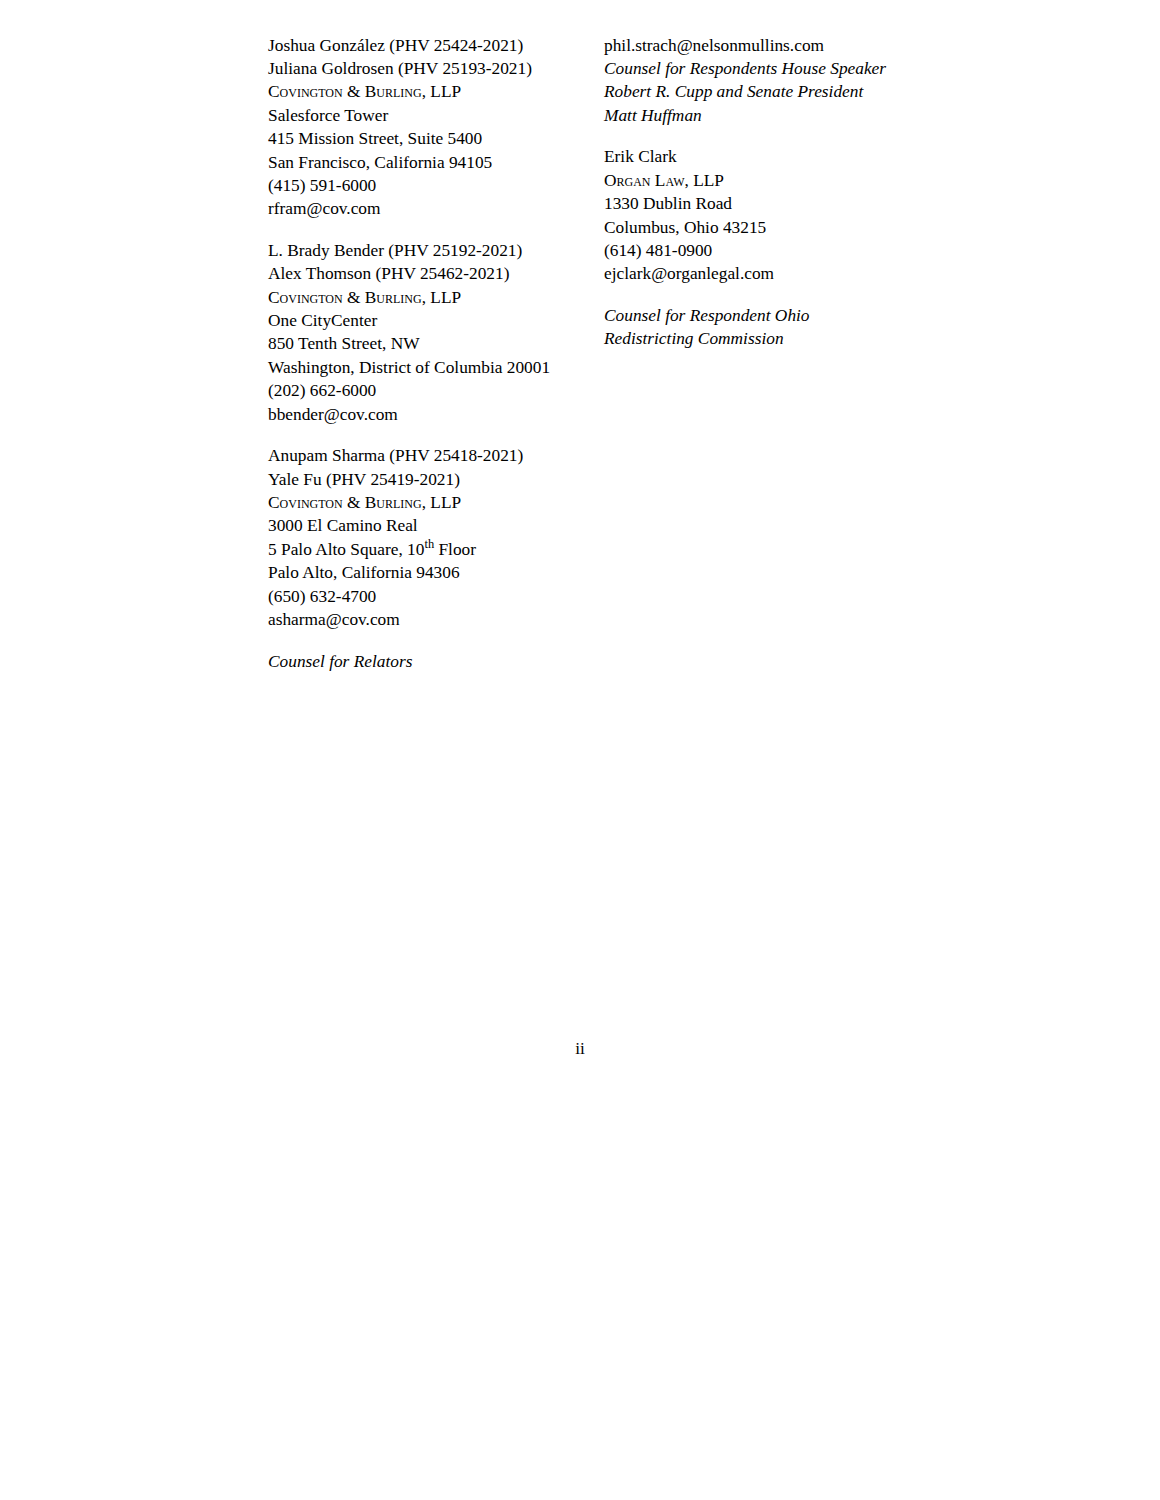Joshua González (PHV 25424-2021)
Juliana Goldrosen (PHV 25193-2021)
Covington & Burling, LLP
Salesforce Tower
415 Mission Street, Suite 5400
San Francisco, California 94105
(415) 591-6000
rfram@cov.com
L. Brady Bender (PHV 25192-2021)
Alex Thomson (PHV 25462-2021)
Covington & Burling, LLP
One CityCenter
850 Tenth Street, NW
Washington, District of Columbia 20001
(202) 662-6000
bbender@cov.com
Anupam Sharma (PHV 25418-2021)
Yale Fu (PHV 25419-2021)
Covington & Burling, LLP
3000 El Camino Real
5 Palo Alto Square, 10th Floor
Palo Alto, California 94306
(650) 632-4700
asharma@cov.com
Counsel for Relators
phil.strach@nelsonmullins.com
Counsel for Respondents House Speaker Robert R. Cupp and Senate President Matt Huffman
Erik Clark
Organ Law, LLP
1330 Dublin Road
Columbus, Ohio 43215
(614) 481-0900
ejclark@organlegal.com
Counsel for Respondent Ohio Redistricting Commission
ii